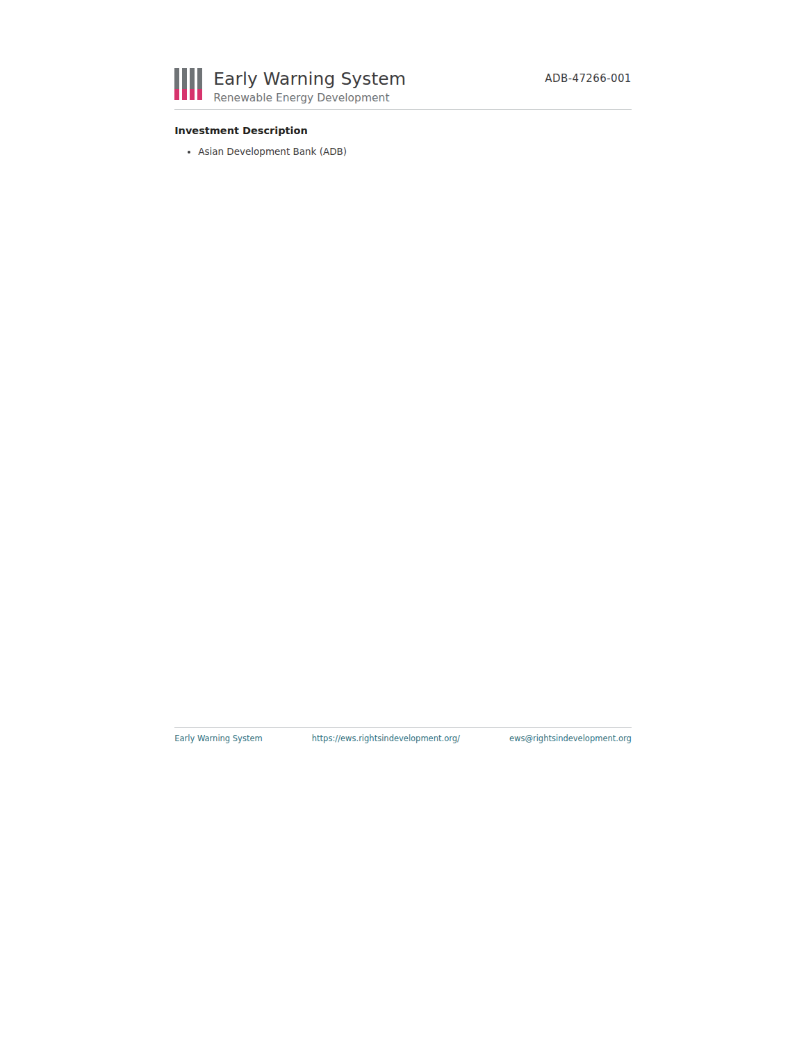Early Warning System
Renewable Energy Development
ADB-47266-001
Investment Description
Asian Development Bank (ADB)
Early Warning System
https://ews.rightsindevelopment.org/
ews@rightsindevelopment.org